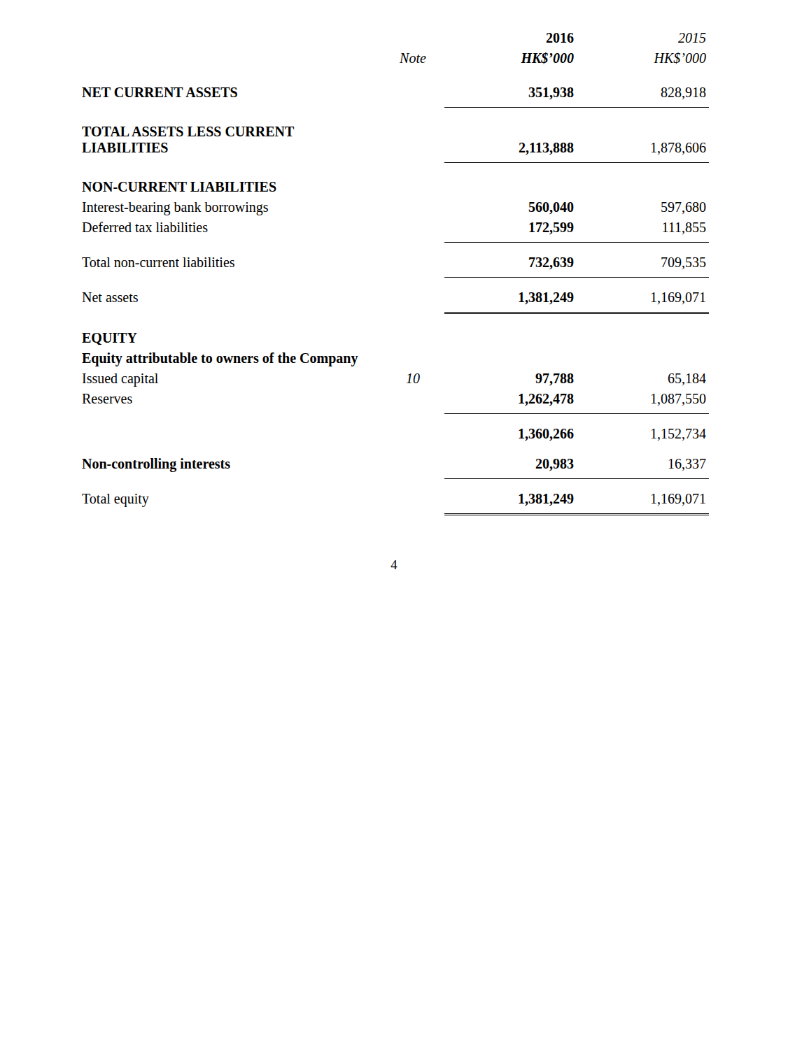| | | 2016 | 2015 |
| | Note | HK$’000 | HK$’000 |
| NET CURRENT ASSETS | | 351,938 | 828,918 |
| TOTAL ASSETS LESS CURRENT LIABILITIES | | 2,113,888 | 1,878,606 |
| NON-CURRENT LIABILITIES | | | |
| Interest-bearing bank borrowings | | 560,040 | 597,680 |
| Deferred tax liabilities | | 172,599 | 111,855 |
| Total non-current liabilities | | 732,639 | 709,535 |
| Net assets | | 1,381,249 | 1,169,071 |
| EQUITY | | | |
| Equity attributable to owners of the Company | | | |
| Issued capital | 10 | 97,788 | 65,184 |
| Reserves | | 1,262,478 | 1,087,550 |
| | | 1,360,266 | 1,152,734 |
| Non-controlling interests | | 20,983 | 16,337 |
| Total equity | | 1,381,249 | 1,169,071 |
4